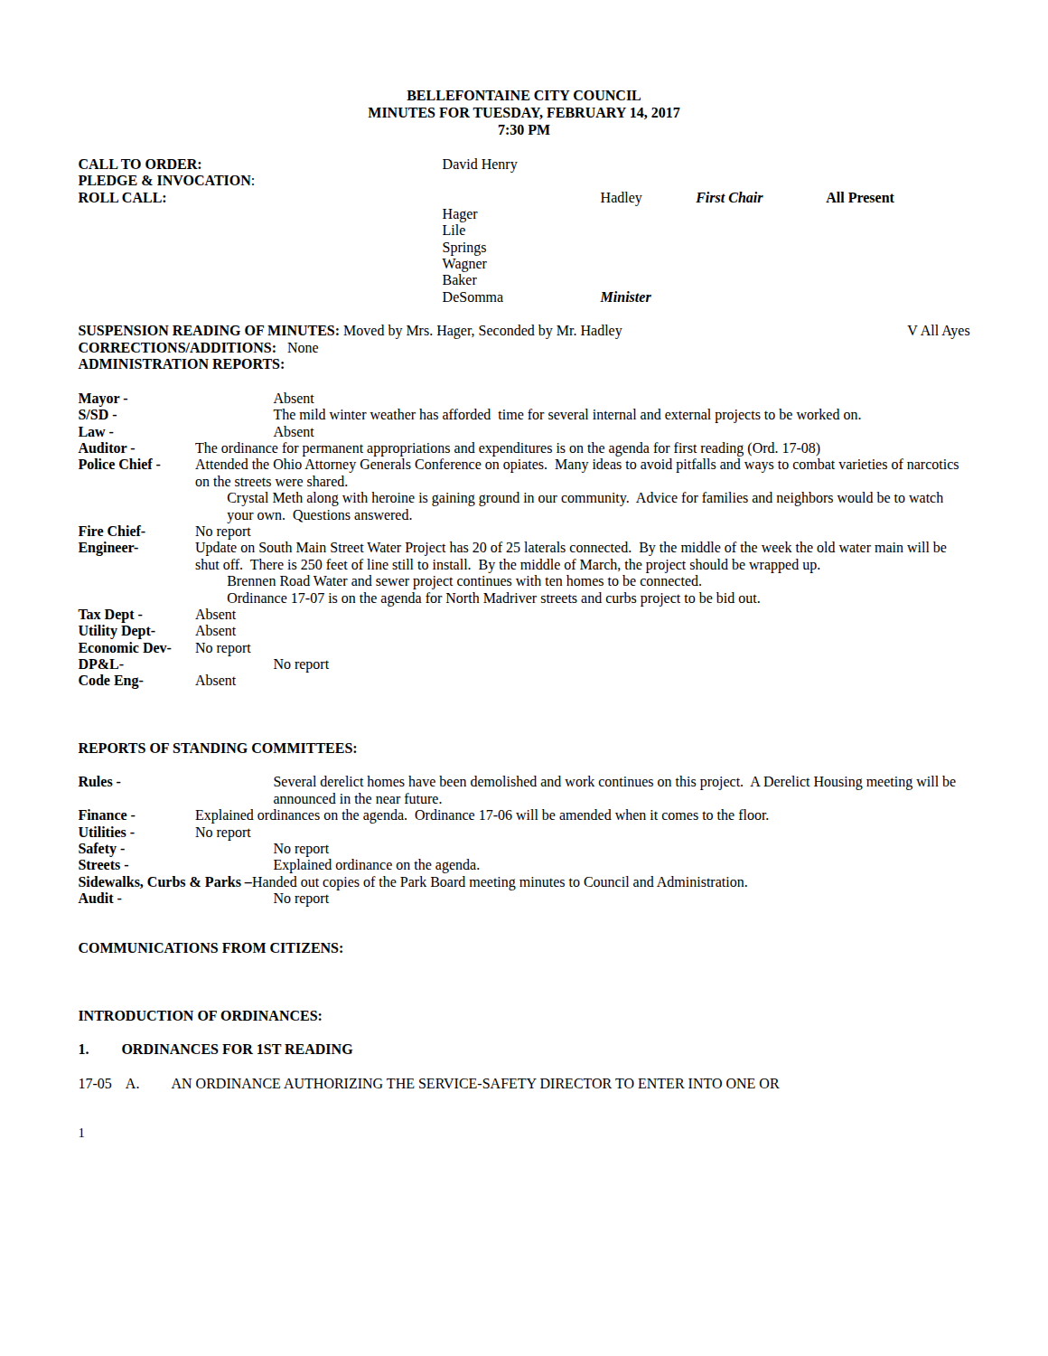BELLEFONTAINE CITY COUNCIL
MINUTES FOR TUESDAY, FEBRUARY 14, 2017
7:30 PM
| CALL TO ORDER: | | David Henry | | | |
| PLEDGE & INVOCATION : | | | | | |
| ROLL CALL: | | | Hadley | First Chair | All Present |
| | | Hager | | | |
| | | Lile | | | |
| | | Springs | | | |
| | | Wagner | | | |
| | | Baker | | | |
| | | DeSomma | Minister | | |
| SUSPENSION READING OF MINUTES: Moved by Mrs. Hager, Seconded by Mr. Hadley | V All Ayes |
CORRECTIONS/ADDITIONS: None
ADMINISTRATION REPORTS:
| Mayor - | | Absent |
| S/SD - | | The mild winter weather has afforded time for several internal and external projects to be worked on. |
| Law - | | Absent |
| Auditor - | The ordinance for permanent appropriations and expenditures is on the agenda for first reading (Ord. 17-08) |
| Police Chief - | Attended the Ohio Attorney Generals Conference on opiates. Many ideas to avoid pitfalls and ways to combat varieties of narcotics on the streets were shared. |
| | Crystal Meth along with heroine is gaining ground in our community. Advice for families and neighbors would be to watch your own. Questions answered. |
| Fire Chief- | No report |
| Engineer- | Update on South Main Street Water Project has 20 of 25 laterals connected. By the middle of the week the old water main will be shut off. There is 250 feet of line still to install. By the middle of March, the project should be wrapped up. |
| | Brennen Road Water and sewer project continues with ten homes to be connected. |
| | Ordinance 17-07 is on the agenda for North Madriver streets and curbs project to be bid out. |
| Tax Dept - | Absent |
| Utility Dept- | Absent |
| Economic Dev- | No report |
| DP&L- | | No report |
| Code Eng- | Absent |
REPORTS OF STANDING COMMITTEES:
| Rules - | | Several derelict homes have been demolished and work continues on this project. A Derelict Housing meeting will be announced in the near future. |
| Finance - | Explained ordinances on the agenda. Ordinance 17-06 will be amended when it comes to the floor. |
| Utilities - | No report |
| Safety - | | No report |
| Streets - | | Explained ordinance on the agenda. |
Sidewalks, Curbs & Parks –Handed out copies of the Park Board meeting minutes to Council and Administration.
| Audit - | | No report |
COMMUNICATIONS FROM CITIZENS:
INTRODUCTION OF ORDINANCES:
1. ORDINANCES FOR 1ST READING
17-05 A. AN ORDINANCE AUTHORIZING THE SERVICE-SAFETY DIRECTOR TO ENTER INTO ONE OR
1